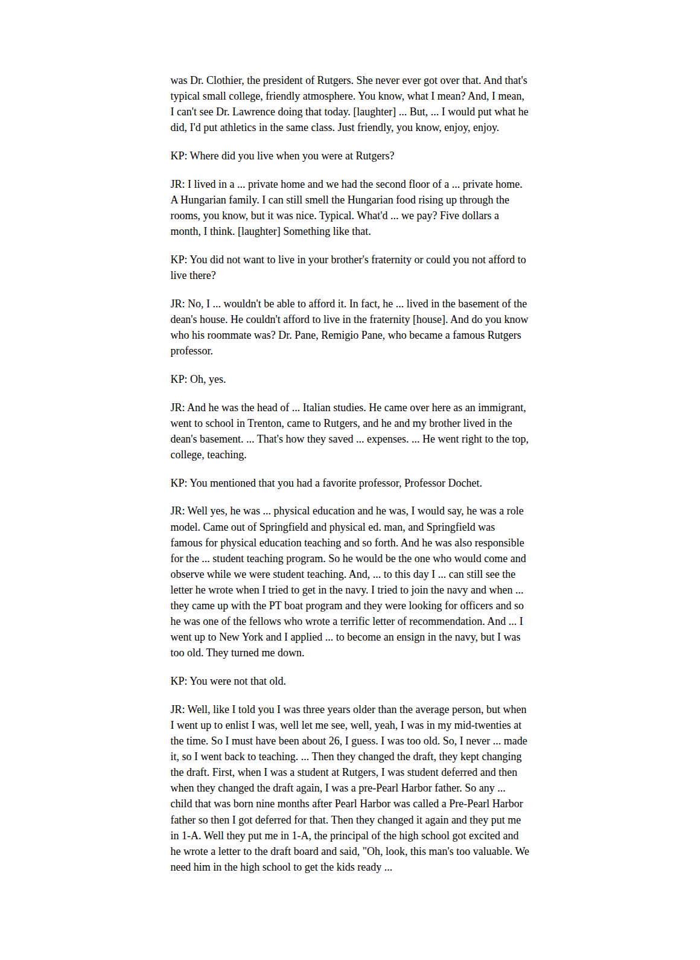was Dr. Clothier, the president of Rutgers. She never ever got over that. And that's typical small college, friendly atmosphere. You know, what I mean? And, I mean, I can't see Dr. Lawrence doing that today. [laughter] ... But, ... I would put what he did, I'd put athletics in the same class. Just friendly, you know, enjoy, enjoy.
KP: Where did you live when you were at Rutgers?
JR: I lived in a ... private home and we had the second floor of a ... private home. A Hungarian family. I can still smell the Hungarian food rising up through the rooms, you know, but it was nice. Typical. What'd ... we pay? Five dollars a month, I think. [laughter] Something like that.
KP: You did not want to live in your brother's fraternity or could you not afford to live there?
JR: No, I ... wouldn't be able to afford it. In fact, he ... lived in the basement of the dean's house. He couldn't afford to live in the fraternity [house]. And do you know who his roommate was? Dr. Pane, Remigio Pane, who became a famous Rutgers professor.
KP: Oh, yes.
JR: And he was the head of ... Italian studies. He came over here as an immigrant, went to school in Trenton, came to Rutgers, and he and my brother lived in the dean's basement. ... That's how they saved ... expenses. ... He went right to the top, college, teaching.
KP: You mentioned that you had a favorite professor, Professor Dochet.
JR: Well yes, he was ... physical education and he was, I would say, he was a role model. Came out of Springfield and physical ed. man, and Springfield was famous for physical education teaching and so forth. And he was also responsible for the ... student teaching program. So he would be the one who would come and observe while we were student teaching. And, ... to this day I ... can still see the letter he wrote when I tried to get in the navy. I tried to join the navy and when ... they came up with the PT boat program and they were looking for officers and so he was one of the fellows who wrote a terrific letter of recommendation. And ... I went up to New York and I applied ... to become an ensign in the navy, but I was too old. They turned me down.
KP: You were not that old.
JR: Well, like I told you I was three years older than the average person, but when I went up to enlist I was, well let me see, well, yeah, I was in my mid-twenties at the time. So I must have been about 26, I guess. I was too old. So, I never ... made it, so I went back to teaching. ... Then they changed the draft, they kept changing the draft. First, when I was a student at Rutgers, I was student deferred and then when they changed the draft again, I was a pre-Pearl Harbor father. So any ... child that was born nine months after Pearl Harbor was called a Pre-Pearl Harbor father so then I got deferred for that. Then they changed it again and they put me in 1-A. Well they put me in 1-A, the principal of the high school got excited and he wrote a letter to the draft board and said, "Oh, look, this man's too valuable. We need him in the high school to get the kids ready ...